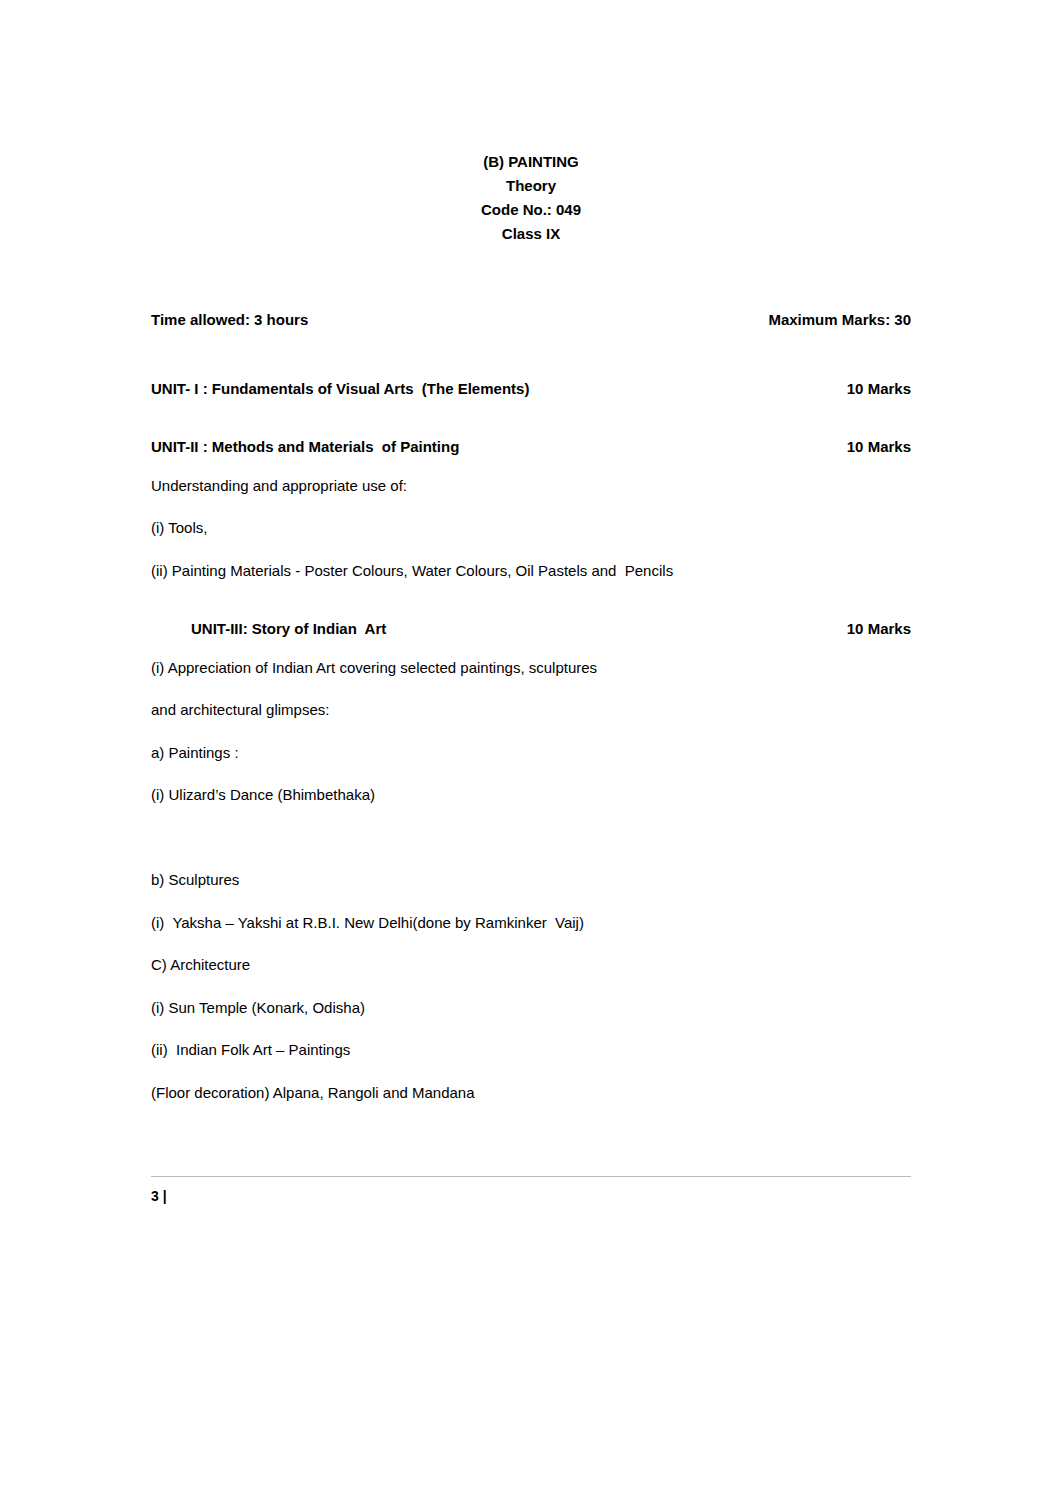(B) PAINTING
Theory
Code No.: 049
Class IX
Time allowed: 3 hours Maximum Marks: 30
UNIT- I : Fundamentals of Visual Arts (The Elements) 10 Marks
UNIT-II : Methods and Materials of Painting 10 Marks
Understanding and appropriate use of:
(i) Tools,
(ii) Painting Materials - Poster Colours, Water Colours, Oil Pastels and Pencils
UNIT-III: Story of Indian Art 10 Marks
(i) Appreciation of Indian Art covering selected paintings, sculptures
and architectural glimpses:
a) Paintings :
(i) Ulizard’s Dance (Bhimbethaka)
b) Sculptures
(i) Yaksha – Yakshi at R.B.I. New Delhi(done by Ramkinker Vaij)
C) Architecture
(i) Sun Temple (Konark, Odisha)
(ii) Indian Folk Art – Paintings
(Floor decoration) Alpana, Rangoli and Mandana
3 |